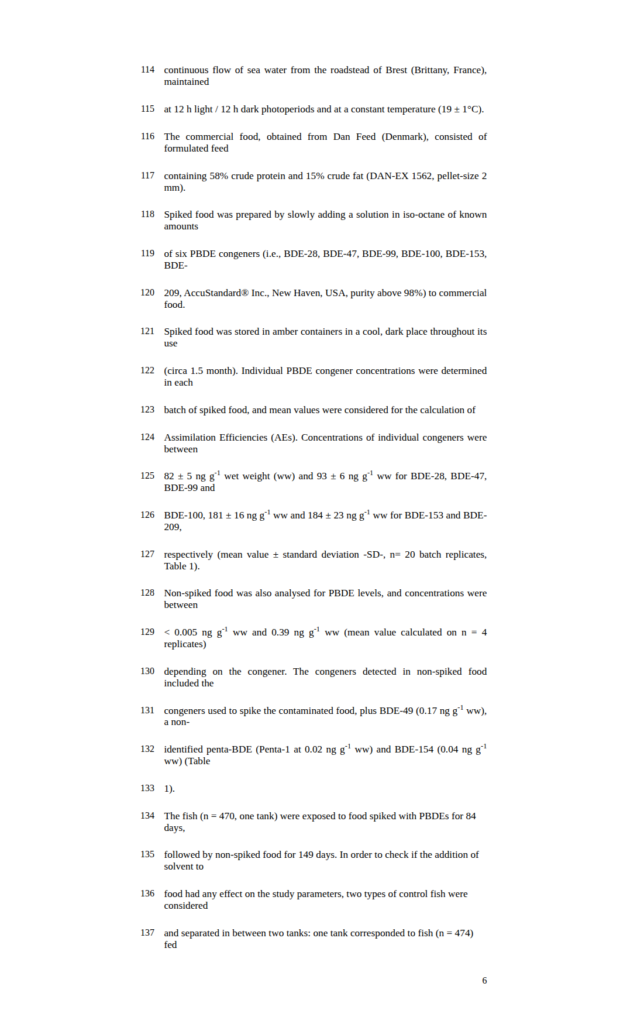continuous flow of sea water from the roadstead of Brest (Brittany, France), maintained
at 12 h light / 12 h dark photoperiods and at a constant temperature (19 ± 1°C).
The commercial food, obtained from Dan Feed (Denmark), consisted of formulated feed
containing 58% crude protein and 15% crude fat (DAN-EX 1562, pellet-size 2 mm).
Spiked food was prepared by slowly adding a solution in iso-octane of known amounts
of six PBDE congeners (i.e., BDE-28, BDE-47, BDE-99, BDE-100, BDE-153, BDE-
209, AccuStandard® Inc., New Haven, USA, purity above 98%) to commercial food.
Spiked food was stored in amber containers in a cool, dark place throughout its use
(circa 1.5 month). Individual PBDE congener concentrations were determined in each
batch of spiked food, and mean values were considered for the calculation of
Assimilation Efficiencies (AEs). Concentrations of individual congeners were between
82 ± 5 ng g-1 wet weight (ww) and 93 ± 6 ng g-1 ww for BDE-28, BDE-47, BDE-99 and
BDE-100, 181 ± 16 ng g-1 ww and 184 ± 23 ng g-1 ww for BDE-153 and BDE-209,
respectively (mean value ± standard deviation -SD-, n= 20 batch replicates, Table 1).
Non-spiked food was also analysed for PBDE levels, and concentrations were between
< 0.005 ng g-1 ww and 0.39 ng g-1 ww (mean value calculated on n = 4 replicates)
depending on the congener. The congeners detected in non-spiked food included the
congeners used to spike the contaminated food, plus BDE-49 (0.17 ng g-1 ww), a non-
identified penta-BDE (Penta-1 at 0.02 ng g-1 ww) and BDE-154 (0.04 ng g-1 ww) (Table
1).
The fish (n = 470, one tank) were exposed to food spiked with PBDEs for 84 days,
followed by non-spiked food for 149 days. In order to check if the addition of solvent to
food had any effect on the study parameters, two types of control fish were considered
and separated in between two tanks: one tank corresponded to fish (n = 474) fed
6